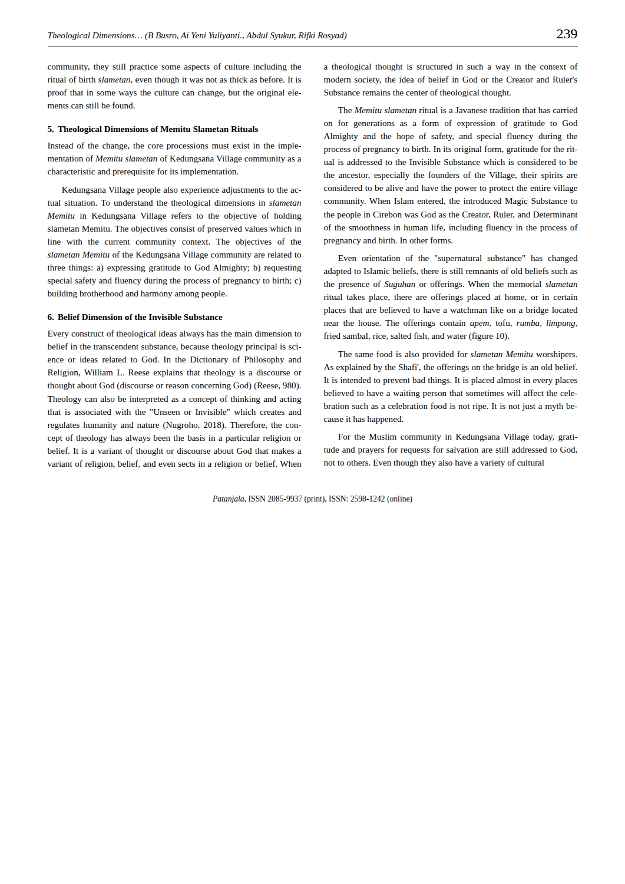Theological Dimensions… (B Busro, Ai Yeni Yuliyanti., Abdul Syukur, Rifki Rosyad) 239
community, they still practice some aspects of culture including the ritual of birth slametan, even though it was not as thick as before. It is proof that in some ways the culture can change, but the original elements can still be found.
5. Theological Dimensions of Memitu Slametan Rituals
Instead of the change, the core processions must exist in the implementation of Memitu slametan of Kedungsana Village community as a characteristic and prerequisite for its implementation.
Kedungsana Village people also experience adjustments to the actual situation. To understand the theological dimensions in slametan Memitu in Kedungsana Village refers to the objective of holding slametan Memitu. The objectives consist of preserved values which in line with the current community context. The objectives of the slametan Memitu of the Kedungsana Village community are related to three things: a) expressing gratitude to God Almighty; b) requesting special safety and fluency during the process of pregnancy to birth; c) building brotherhood and harmony among people.
6. Belief Dimension of the Invisible Substance
Every construct of theological ideas always has the main dimension to belief in the transcendent substance, because theology principal is science or ideas related to God. In the Dictionary of Philosophy and Religion, William L. Reese explains that theology is a discourse or thought about God (discourse or reason concerning God) (Reese, 980). Theology can also be interpreted as a concept of thinking and acting that is associated with the "Unseen or Invisible" which creates and regulates humanity and nature (Nugroho, 2018). Therefore, the concept of theology has always been the basis in a particular religion or belief. It is a variant of thought or discourse about God that makes a variant of religion, belief, and even sects in a religion or belief. When a theological thought is structured in such a way in the context of modern society, the idea of belief in God or the Creator and Ruler's Substance remains the center of theological thought.
The Memitu slametan ritual is a Javanese tradition that has carried on for generations as a form of expression of gratitude to God Almighty and the hope of safety, and special fluency during the process of pregnancy to birth. In its original form, gratitude for the ritual is addressed to the Invisible Substance which is considered to be the ancestor, especially the founders of the Village, their spirits are considered to be alive and have the power to protect the entire village community. When Islam entered, the introduced Magic Substance to the people in Cirebon was God as the Creator, Ruler, and Determinant of the smoothness in human life, including fluency in the process of pregnancy and birth. In other forms.
Even orientation of the "supernatural substance" has changed adapted to Islamic beliefs, there is still remnants of old beliefs such as the presence of Suguhan or offerings. When the memorial slametan ritual takes place, there are offerings placed at home, or in certain places that are believed to have a watchman like on a bridge located near the house. The offerings contain apem, tofu, rumba, limpung, fried sambal, rice, salted fish, and water (figure 10).
The same food is also provided for slametan Memitu worshipers. As explained by the Shafi', the offerings on the bridge is an old belief. It is intended to prevent bad things. It is placed almost in every places believed to have a waiting person that sometimes will affect the celebration such as a celebration food is not ripe. It is not just a myth because it has happened.
For the Muslim community in Kedungsana Village today, gratitude and prayers for requests for salvation are still addressed to God, not to others. Even though they also have a variety of cultural
Patanjala, ISSN 2085-9937 (print), ISSN: 2598-1242 (online)